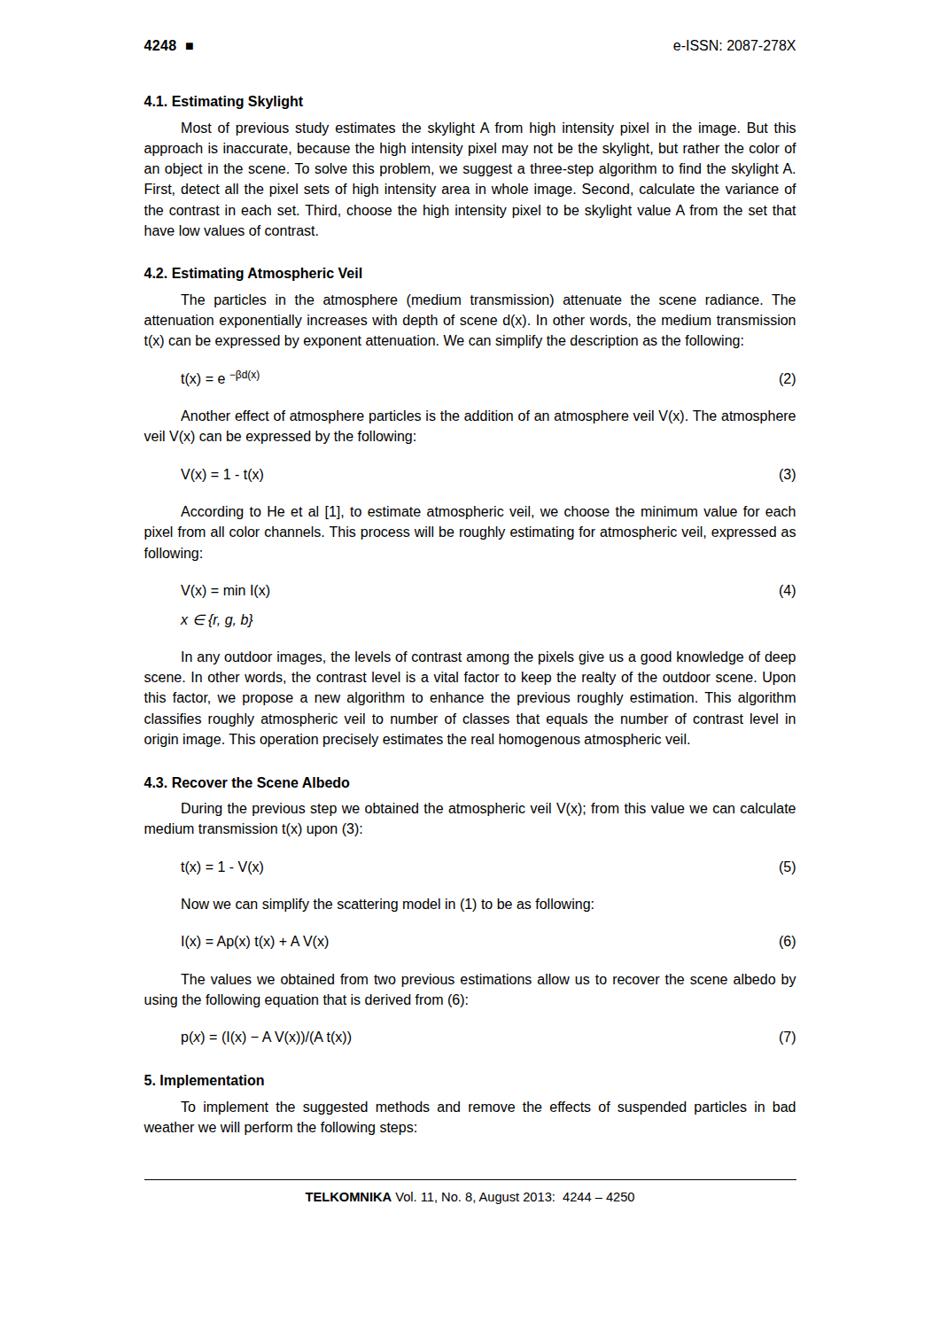4248 ■ e-ISSN: 2087-278X
4.1. Estimating Skylight
Most of previous study estimates the skylight A from high intensity pixel in the image. But this approach is inaccurate, because the high intensity pixel may not be the skylight, but rather the color of an object in the scene. To solve this problem, we suggest a three-step algorithm to find the skylight A. First, detect all the pixel sets of high intensity area in whole image. Second, calculate the variance of the contrast in each set. Third, choose the high intensity pixel to be skylight value A from the set that have low values of contrast.
4.2. Estimating Atmospheric Veil
The particles in the atmosphere (medium transmission) attenuate the scene radiance. The attenuation exponentially increases with depth of scene d(x). In other words, the medium transmission t(x) can be expressed by exponent attenuation. We can simplify the description as the following:
t(x) = e −βd(x) (2)
Another effect of atmosphere particles is the addition of an atmosphere veil V(x). The atmosphere veil V(x) can be expressed by the following:
V(x) = 1 - t(x) (3)
According to He et al [1], to estimate atmospheric veil, we choose the minimum value for each pixel from all color channels. This process will be roughly estimating for atmospheric veil, expressed as following:
V(x) = min I(x) (4)
x ∈ {r, g, b}
In any outdoor images, the levels of contrast among the pixels give us a good knowledge of deep scene. In other words, the contrast level is a vital factor to keep the realty of the outdoor scene. Upon this factor, we propose a new algorithm to enhance the previous roughly estimation. This algorithm classifies roughly atmospheric veil to number of classes that equals the number of contrast level in origin image. This operation precisely estimates the real homogenous atmospheric veil.
4.3. Recover the Scene Albedo
During the previous step we obtained the atmospheric veil V(x); from this value we can calculate medium transmission t(x) upon (3):
t(x) = 1 - V(x) (5)
Now we can simplify the scattering model in (1) to be as following:
I(x) = Ap(x) t(x) + A V(x) (6)
The values we obtained from two previous estimations allow us to recover the scene albedo by using the following equation that is derived from (6):
p(x) = (I(x) − A V(x))/(A t(x)) (7)
5. Implementation
To implement the suggested methods and remove the effects of suspended particles in bad weather we will perform the following steps:
TELKOMNIKA Vol. 11, No. 8, August 2013: 4244 – 4250